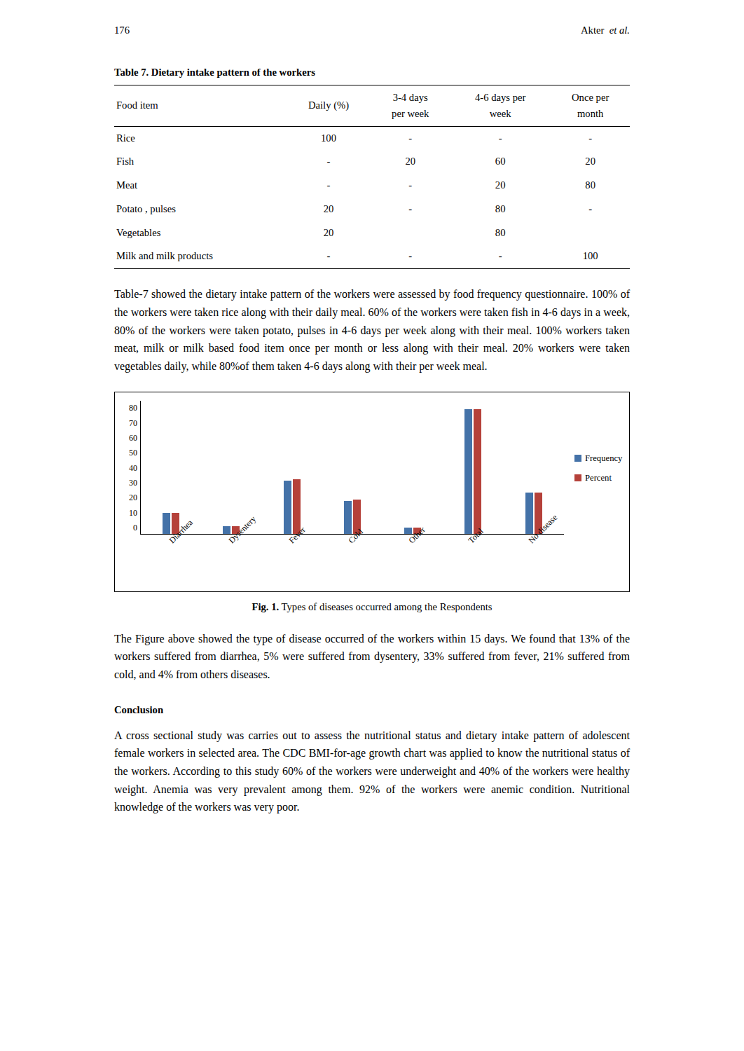176 Akter et al.
Table 7. Dietary intake pattern of the workers
| Food item | Daily (%) | 3-4 days per week | 4-6 days per week | Once per month |
| --- | --- | --- | --- | --- |
| Rice | 100 | - | - | - |
| Fish | - | 20 | 60 | 20 |
| Meat | - | - | 20 | 80 |
| Potato , pulses | 20 | - | 80 | - |
| Vegetables | 20 | | 80 | |
| Milk and milk products | - | - | - | 100 |
Table-7 showed the dietary intake pattern of the workers were assessed by food frequency questionnaire. 100% of the workers were taken rice along with their daily meal. 60% of the workers were taken fish in 4-6 days in a week, 80% of the workers were taken potato, pulses in 4-6 days per week along with their meal. 100% workers taken meat, milk or milk based food item once per month or less along with their meal. 20% workers were taken vegetables daily, while 80%of them taken 4-6 days along with their per week meal.
80 70 60 50 40 30 20 10 0
Frequency
Percent
Diarrhea Dysentery Fever Cold Other Total No disease
Fig. 1. Types of diseases occurred among the Respondents
The Figure above showed the type of disease occurred of the workers within 15 days. We found that 13% of the workers suffered from diarrhea, 5% were suffered from dysentery, 33% suffered from fever, 21% suffered from cold, and 4% from others diseases.
Conclusion
A cross sectional study was carries out to assess the nutritional status and dietary intake pattern of adolescent female workers in selected area. The CDC BMI-for-age growth chart was applied to know the nutritional status of the workers. According to this study 60% of the workers were underweight and 40% of the workers were healthy weight. Anemia was very prevalent among them. 92% of the workers were anemic condition. Nutritional knowledge of the workers was very poor.